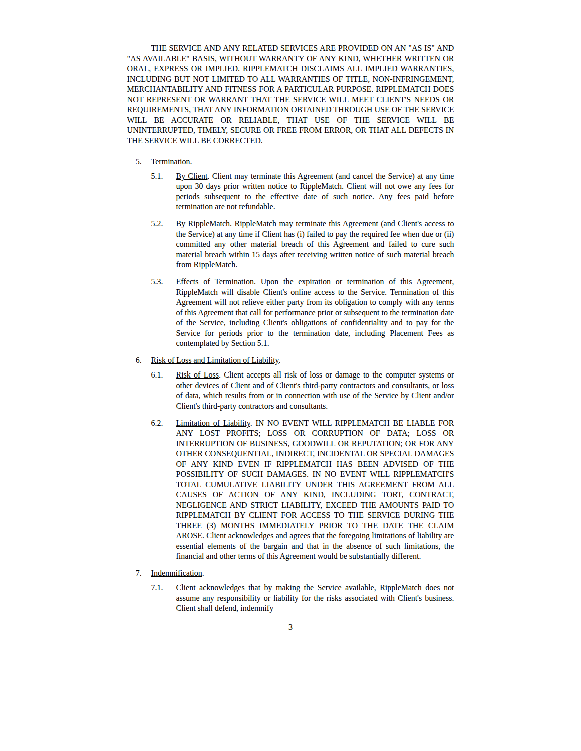The service and any related services are provided on an "as is" and "as available" basis, without warranty of any kind, whether written or oral, express or implied. RippleMatch disclaims all implied warranties, including but not limited to all warranties of title, non-infringement, merchantability and fitness for a particular purpose. RippleMatch does not represent or warrant that the service will meet client's needs or requirements, that any information obtained through use of the service will be accurate or reliable, that use of the service will be uninterrupted, timely, secure or free from error, or that all defects in the service will be corrected.
Termination.
5.1. By Client. Client may terminate this Agreement (and cancel the Service) at any time upon 30 days prior written notice to RippleMatch. Client will not owe any fees for periods subsequent to the effective date of such notice. Any fees paid before termination are not refundable.
5.2. By RippleMatch. RippleMatch may terminate this Agreement (and Client's access to the Service) at any time if Client has (i) failed to pay the required fee when due or (ii) committed any other material breach of this Agreement and failed to cure such material breach within 15 days after receiving written notice of such material breach from RippleMatch.
5.3. Effects of Termination. Upon the expiration or termination of this Agreement, RippleMatch will disable Client's online access to the Service. Termination of this Agreement will not relieve either party from its obligation to comply with any terms of this Agreement that call for performance prior or subsequent to the termination date of the Service, including Client's obligations of confidentiality and to pay for the Service for periods prior to the termination date, including Placement Fees as contemplated by Section 5.1.
Risk of Loss and Limitation of Liability.
6.1. Risk of Loss. Client accepts all risk of loss or damage to the computer systems or other devices of Client and of Client's third-party contractors and consultants, or loss of data, which results from or in connection with use of the Service by Client and/or Client's third-party contractors and consultants.
6.2. Limitation of Liability. In no event will RippleMatch be liable for any lost profits; loss or corruption of data; loss or interruption of business, goodwill or reputation; or for any other consequential, indirect, incidental or special damages of any kind even if RippleMatch has been advised of the possibility of such damages. In no event will RippleMatch's total cumulative liability under this Agreement from all causes of action of any kind, including tort, contract, negligence and strict liability, exceed the amounts paid to RippleMatch by Client for access to the Service during the three (3) months immediately prior to the date the claim arose. Client acknowledges and agrees that the foregoing limitations of liability are essential elements of the bargain and that in the absence of such limitations, the financial and other terms of this Agreement would be substantially different.
Indemnification.
7.1. Client acknowledges that by making the Service available, RippleMatch does not assume any responsibility or liability for the risks associated with Client's business. Client shall defend, indemnify
3